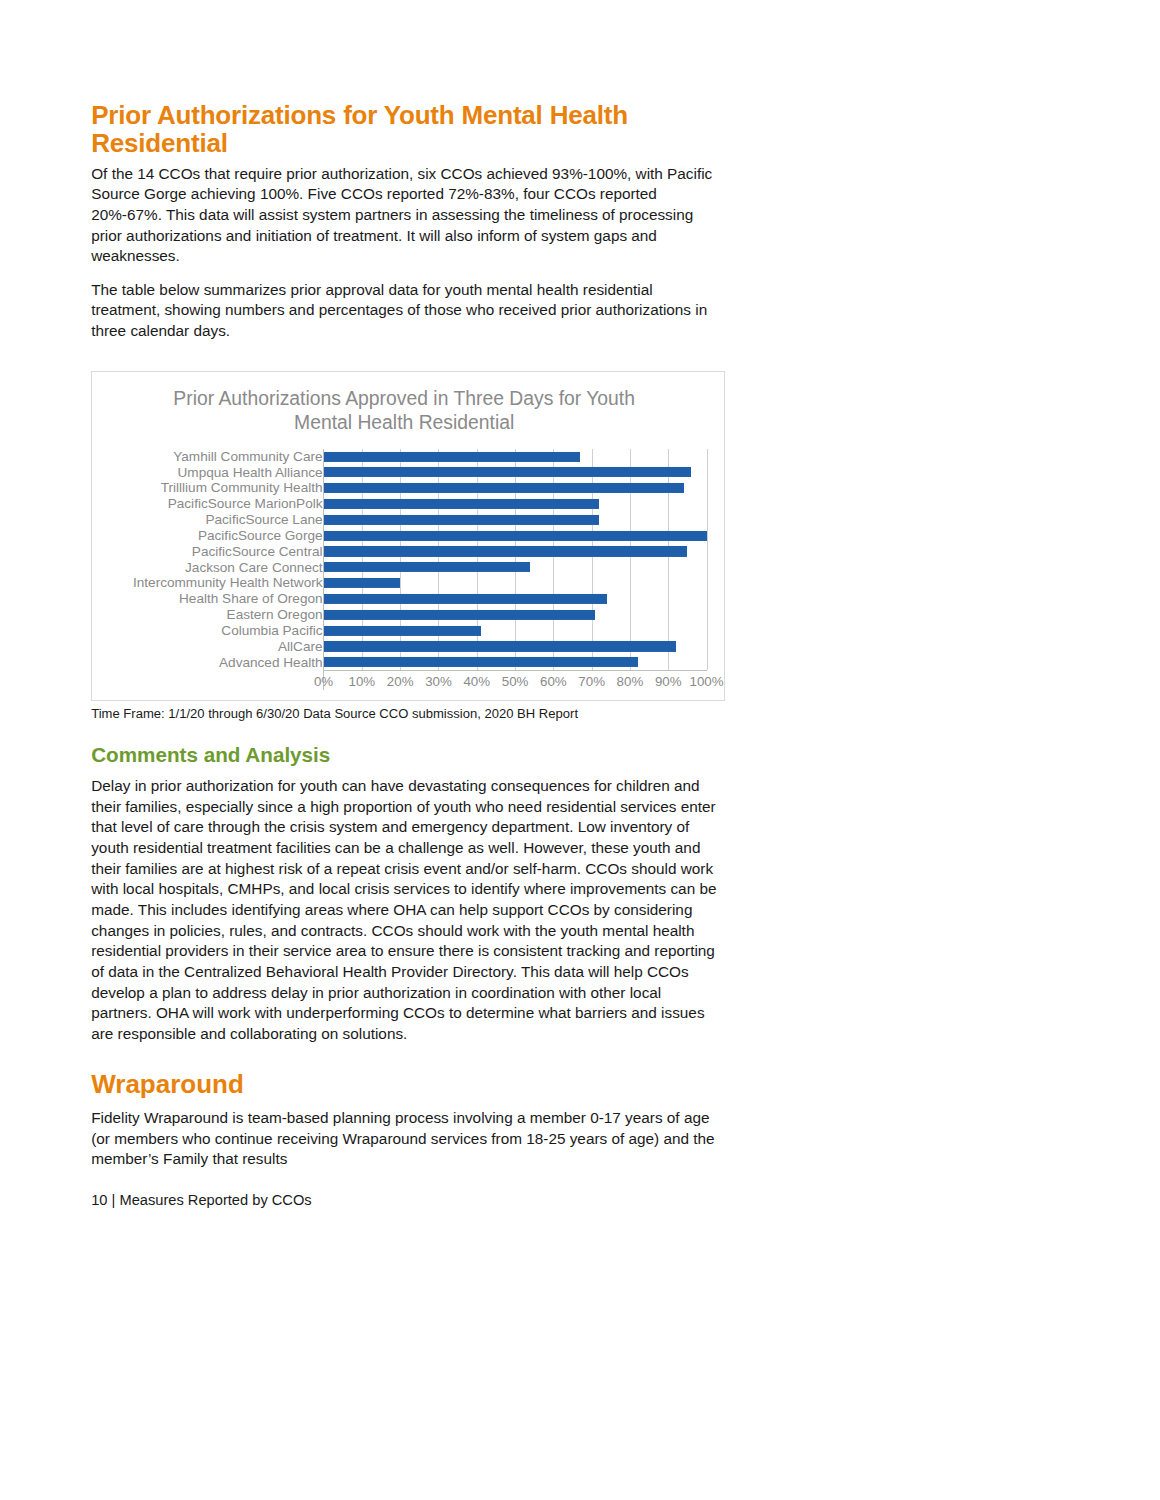Prior Authorizations for Youth Mental Health Residential
Of the 14 CCOs that require prior authorization, six CCOs achieved 93%-100%, with Pacific Source Gorge achieving 100%. Five CCOs reported 72%-83%, four CCOs reported 20%-67%. This data will assist system partners in assessing the timeliness of processing prior authorizations and initiation of treatment. It will also inform of system gaps and weaknesses.
The table below summarizes prior approval data for youth mental health residential treatment, showing numbers and percentages of those who received prior authorizations in three calendar days.
Prior Authorizations Approved in Three Days for Youth
Mental Health Residential
| Yamhill Community Care | |
| Umpqua Health Alliance | |
| Trilllium Community Health | |
| PacificSource MarionPolk | |
| PacificSource Lane | |
| PacificSource Gorge | |
| PacificSource Central | |
| Jackson Care Connect | |
| Intercommunity Health Network | |
| Health Share of Oregon | |
| Eastern Oregon | |
| Columbia Pacific | |
| AllCare | |
| Advanced Health | |
| | 0% 10% 20% 30% 40% 50% 60% 70% 80% 90% 100% |
Time Frame: 1/1/20 through 6/30/20 Data Source CCO submission, 2020 BH Report
Comments and Analysis
Delay in prior authorization for youth can have devastating consequences for children and their families, especially since a high proportion of youth who need residential services enter that level of care through the crisis system and emergency department. Low inventory of youth residential treatment facilities can be a challenge as well. However, these youth and their families are at highest risk of a repeat crisis event and/or self-harm. CCOs should work with local hospitals, CMHPs, and local crisis services to identify where improvements can be made. This includes identifying areas where OHA can help support CCOs by considering changes in policies, rules, and contracts. CCOs should work with the youth mental health residential providers in their service area to ensure there is consistent tracking and reporting of data in the Centralized Behavioral Health Provider Directory. This data will help CCOs develop a plan to address delay in prior authorization in coordination with other local partners. OHA will work with underperforming CCOs to determine what barriers and issues are responsible and collaborating on solutions.
Wraparound
Fidelity Wraparound is team-based planning process involving a member 0-17 years of age (or members who continue receiving Wraparound services from 18-25 years of age) and the member’s Family that results
10 | Measures Reported by CCOs